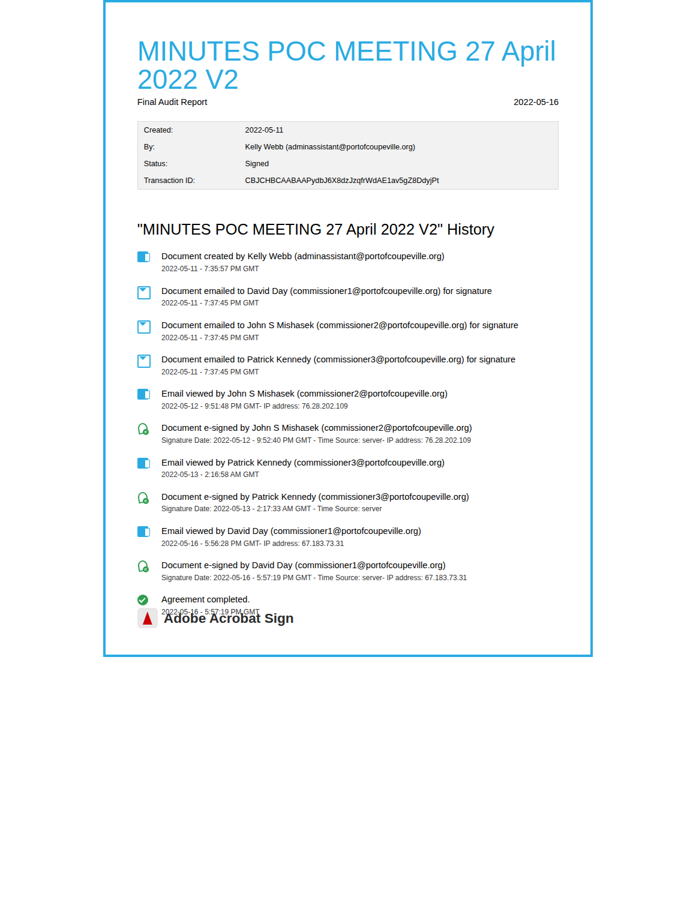MINUTES POC MEETING 27 April 2022 V2
Final Audit Report 2022-05-16
| Created: | 2022-05-11 |
| By: | Kelly Webb (adminassistant@portofcoupeville.org) |
| Status: | Signed |
| Transaction ID: | CBJCHBCAABAAPydbJ6X8dzJzqfrWdAE1av5gZ8DdyjPt |
"MINUTES POC MEETING 27 April 2022 V2" History
Document created by Kelly Webb (adminassistant@portofcoupeville.org) 2022-05-11 - 7:35:57 PM GMT
Document emailed to David Day (commissioner1@portofcoupeville.org) for signature 2022-05-11 - 7:37:45 PM GMT
Document emailed to John S Mishasek (commissioner2@portofcoupeville.org) for signature 2022-05-11 - 7:37:45 PM GMT
Document emailed to Patrick Kennedy (commissioner3@portofcoupeville.org) for signature 2022-05-11 - 7:37:45 PM GMT
Email viewed by John S Mishasek (commissioner2@portofcoupeville.org) 2022-05-12 - 9:51:48 PM GMT- IP address: 76.28.202.109
Document e-signed by John S Mishasek (commissioner2@portofcoupeville.org) Signature Date: 2022-05-12 - 9:52:40 PM GMT - Time Source: server- IP address: 76.28.202.109
Email viewed by Patrick Kennedy (commissioner3@portofcoupeville.org) 2022-05-13 - 2:16:58 AM GMT
Document e-signed by Patrick Kennedy (commissioner3@portofcoupeville.org) Signature Date: 2022-05-13 - 2:17:33 AM GMT - Time Source: server
Email viewed by David Day (commissioner1@portofcoupeville.org) 2022-05-16 - 5:56:28 PM GMT- IP address: 67.183.73.31
Document e-signed by David Day (commissioner1@portofcoupeville.org) Signature Date: 2022-05-16 - 5:57:19 PM GMT - Time Source: server- IP address: 67.183.73.31
Agreement completed. 2022-05-16 - 5:57:19 PM GMT
Adobe Acrobat Sign